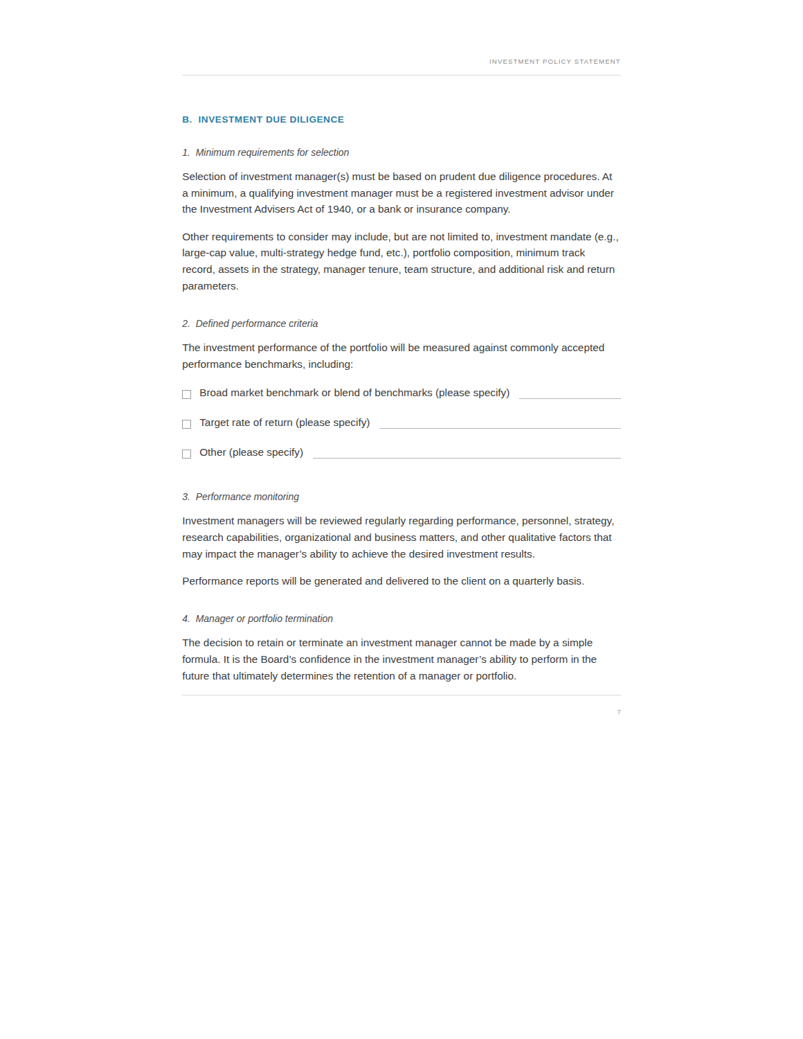Investment Policy Statement
B. Investment Due Diligence
1. Minimum requirements for selection
Selection of investment manager(s) must be based on prudent due diligence procedures. At a minimum, a qualifying investment manager must be a registered investment advisor under the Investment Advisers Act of 1940, or a bank or insurance company.
Other requirements to consider may include, but are not limited to, investment mandate (e.g., large-cap value, multi-strategy hedge fund, etc.), portfolio composition, minimum track record, assets in the strategy, manager tenure, team structure, and additional risk and return parameters.
2. Defined performance criteria
The investment performance of the portfolio will be measured against commonly accepted performance benchmarks, including:
Broad market benchmark or blend of benchmarks (please specify)
Target rate of return (please specify)
Other (please specify)
3. Performance monitoring
Investment managers will be reviewed regularly regarding performance, personnel, strategy, research capabilities, organizational and business matters, and other qualitative factors that may impact the manager’s ability to achieve the desired investment results.
Performance reports will be generated and delivered to the client on a quarterly basis.
4. Manager or portfolio termination
The decision to retain or terminate an investment manager cannot be made by a simple formula. It is the Board’s confidence in the investment manager’s ability to perform in the future that ultimately determines the retention of a manager or portfolio.
7